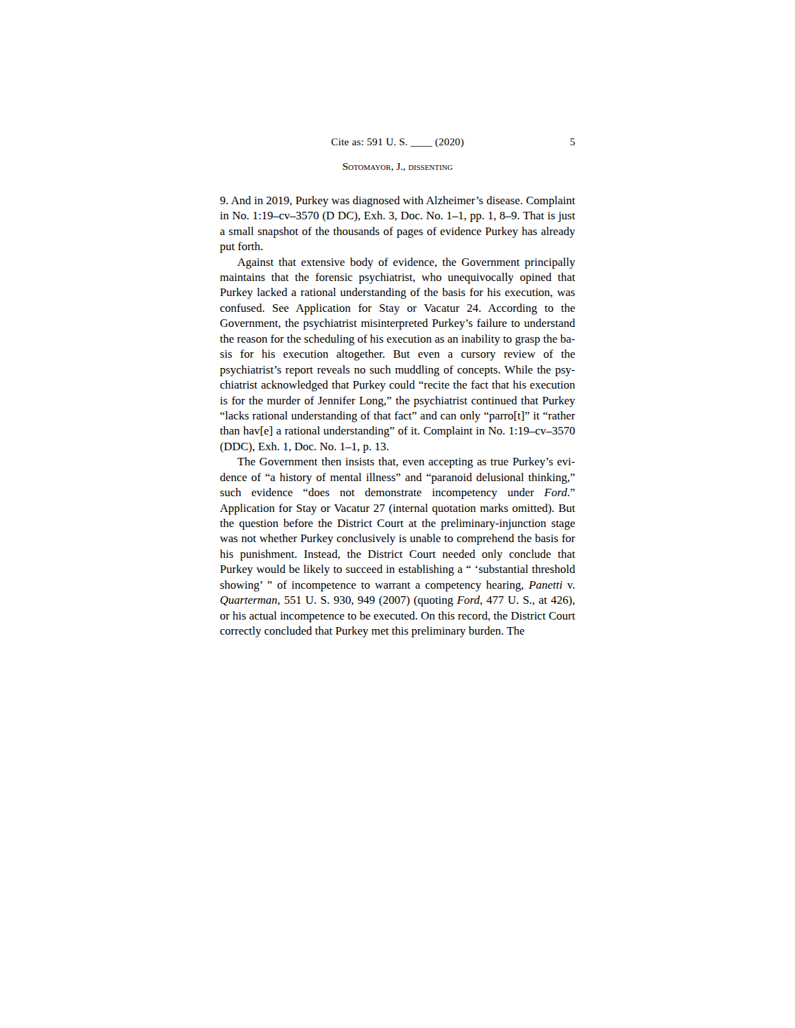Cite as: 591 U. S. ____ (2020)
5
Sotomayor, J., dissenting
9. And in 2019, Purkey was diagnosed with Alzheimer’s disease. Complaint in No. 1:19–cv–3570 (D DC), Exh. 3, Doc. No. 1–1, pp. 1, 8–9. That is just a small snapshot of the thousands of pages of evidence Purkey has already put forth.
Against that extensive body of evidence, the Government principally maintains that the forensic psychiatrist, who unequivocally opined that Purkey lacked a rational understanding of the basis for his execution, was confused. See Application for Stay or Vacatur 24. According to the Government, the psychiatrist misinterpreted Purkey’s failure to understand the reason for the scheduling of his execution as an inability to grasp the basis for his execution altogether. But even a cursory review of the psychiatrist’s report reveals no such muddling of concepts. While the psychiatrist acknowledged that Purkey could “recite the fact that his execution is for the murder of Jennifer Long,” the psychiatrist continued that Purkey “lacks rational understanding of that fact” and can only “parro[t]” it “rather than hav[e] a rational understanding” of it. Complaint in No. 1:19–cv–3570 (DDC), Exh. 1, Doc. No. 1–1, p. 13.
The Government then insists that, even accepting as true Purkey’s evidence of “a history of mental illness” and “paranoid delusional thinking,” such evidence “does not demonstrate incompetency under Ford.” Application for Stay or Vacatur 27 (internal quotation marks omitted). But the question before the District Court at the preliminary-injunction stage was not whether Purkey conclusively is unable to comprehend the basis for his punishment. Instead, the District Court needed only conclude that Purkey would be likely to succeed in establishing a “ ‘substantial threshold showing’ ” of incompetence to warrant a competency hearing, Panetti v. Quarterman, 551 U. S. 930, 949 (2007) (quoting Ford, 477 U. S., at 426), or his actual incompetence to be executed. On this record, the District Court correctly concluded that Purkey met this preliminary burden. The